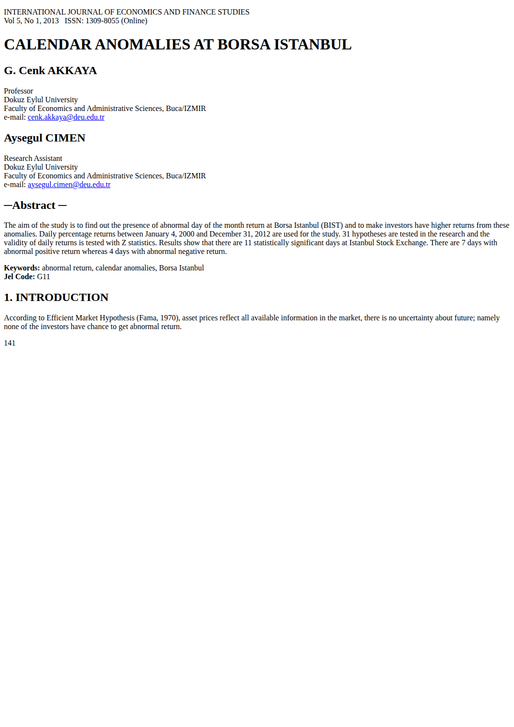INTERNATIONAL JOURNAL OF ECONOMICS AND FINANCE STUDIES
Vol 5, No 1, 2013 ISSN: 1309-8055 (Online)
CALENDAR ANOMALIES AT BORSA ISTANBUL
G. Cenk AKKAYA
Professor
Dokuz Eylul University
Faculty of Economics and Administrative Sciences, Buca/IZMIR
e-mail: cenk.akkaya@deu.edu.tr
Aysegul CIMEN
Research Assistant
Dokuz Eylul University
Faculty of Economics and Administrative Sciences, Buca/IZMIR
e-mail: aysegul.cimen@deu.edu.tr
─Abstract ─
The aim of the study is to find out the presence of abnormal day of the month return at Borsa Istanbul (BIST) and to make investors have higher returns from these anomalies. Daily percentage returns between January 4, 2000 and December 31, 2012 are used for the study. 31 hypotheses are tested in the research and the validity of daily returns is tested with Z statistics. Results show that there are 11 statistically significant days at Istanbul Stock Exchange. There are 7 days with abnormal positive return whereas 4 days with abnormal negative return.
Keywords: abnormal return, calendar anomalies, Borsa Istanbul
Jel Code: G11
1. INTRODUCTION
According to Efficient Market Hypothesis (Fama, 1970), asset prices reflect all available information in the market, there is no uncertainty about future; namely none of the investors have chance to get abnormal return.
141